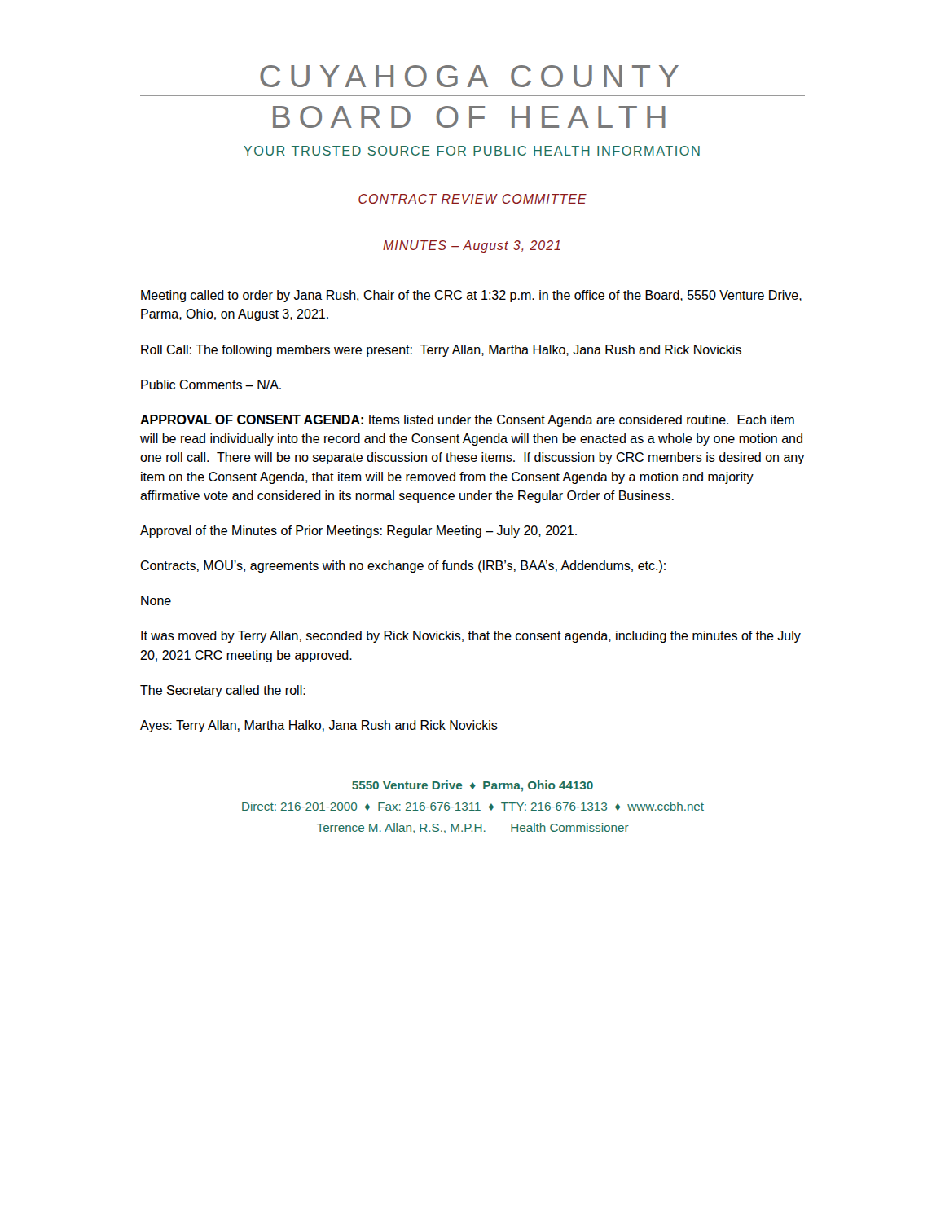CUYAHOGA COUNTY
BOARD OF HEALTH
YOUR TRUSTED SOURCE FOR PUBLIC HEALTH INFORMATION
CONTRACT REVIEW COMMITTEE
MINUTES – August 3, 2021
Meeting called to order by Jana Rush, Chair of the CRC at 1:32 p.m. in the office of the Board, 5550 Venture Drive, Parma, Ohio, on August 3, 2021.
Roll Call: The following members were present: Terry Allan, Martha Halko, Jana Rush and Rick Novickis
Public Comments – N/A.
APPROVAL OF CONSENT AGENDA: Items listed under the Consent Agenda are considered routine. Each item will be read individually into the record and the Consent Agenda will then be enacted as a whole by one motion and one roll call. There will be no separate discussion of these items. If discussion by CRC members is desired on any item on the Consent Agenda, that item will be removed from the Consent Agenda by a motion and majority affirmative vote and considered in its normal sequence under the Regular Order of Business.
Approval of the Minutes of Prior Meetings: Regular Meeting – July 20, 2021.
Contracts, MOU’s, agreements with no exchange of funds (IRB’s, BAA’s, Addendums, etc.):
None
It was moved by Terry Allan, seconded by Rick Novickis, that the consent agenda, including the minutes of the July 20, 2021 CRC meeting be approved.
The Secretary called the roll:
Ayes: Terry Allan, Martha Halko, Jana Rush and Rick Novickis
5550 Venture Drive ♦ Parma, Ohio 44130
Direct: 216-201-2000 ♦ Fax: 216-676-1311 ♦ TTY: 216-676-1313 ♦ www.ccbh.net
Terrence M. Allan, R.S., M.P.H. Health Commissioner